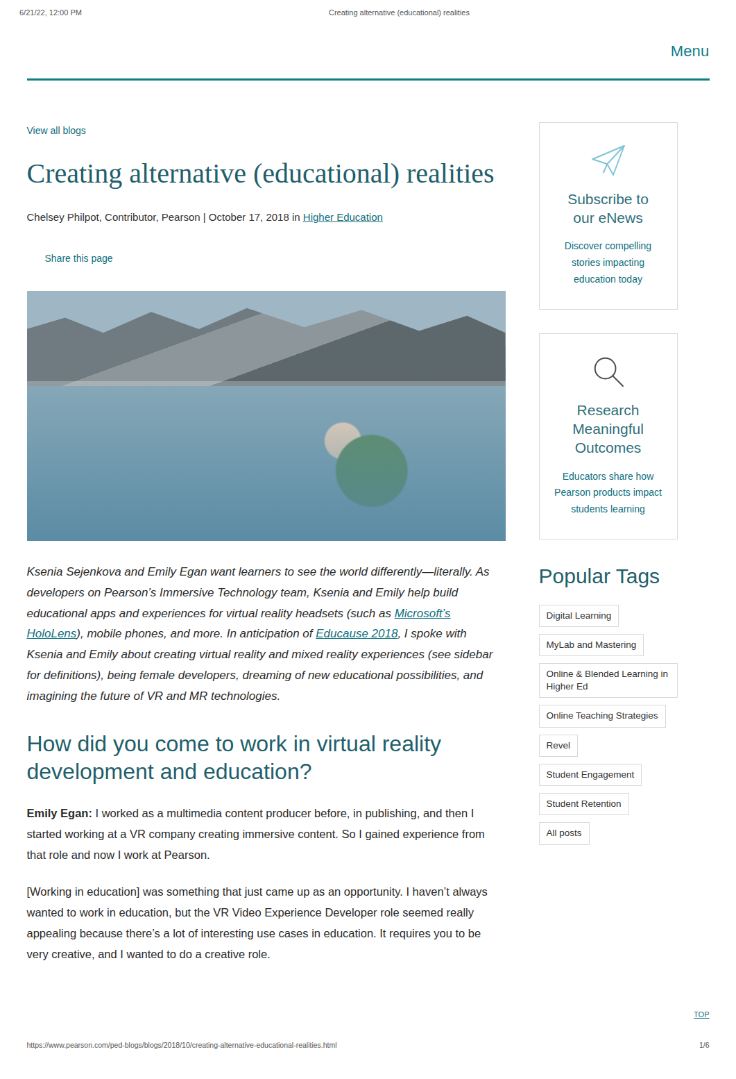6/21/22, 12:00 PM Creating alternative (educational) realities
Menu
View all blogs
Creating alternative (educational) realities
Chelsey Philpot, Contributor, Pearson | October 17, 2018 in Higher Education
Share this page
Ksenia Sejenkova and Emily Egan want learners to see the world differently—literally. As developers on Pearson’s Immersive Technology team, Ksenia and Emily help build educational apps and experiences for virtual reality headsets (such as Microsoft’s HoloLens), mobile phones, and more. In anticipation of Educause 2018, I spoke with Ksenia and Emily about creating virtual reality and mixed reality experiences (see sidebar for definitions), being female developers, dreaming of new educational possibilities, and imagining the future of VR and MR technologies.
How did you come to work in virtual reality development and education?
Emily Egan: I worked as a multimedia content producer before, in publishing, and then I started working at a VR company creating immersive content. So I gained experience from that role and now I work at Pearson.
[Working in education] was something that just came up as an opportunity. I haven’t always wanted to work in education, but the VR Video Experience Developer role seemed really appealing because there’s a lot of interesting use cases in education. It requires you to be very creative, and I wanted to do a creative role.
Subscribe to
our eNews
Discover compelling stories impacting education today
Research
Meaningful
Outcomes
Educators share how Pearson products impact students learning
Popular Tags
Digital Learning
MyLab and Mastering
Online & Blended Learning in Higher Ed
Online Teaching Strategies
Revel
Student Engagement
Student Retention
All posts
TOP
https://www.pearson.com/ped-blogs/blogs/2018/10/creating-alternative-educational-realities.html 1/6